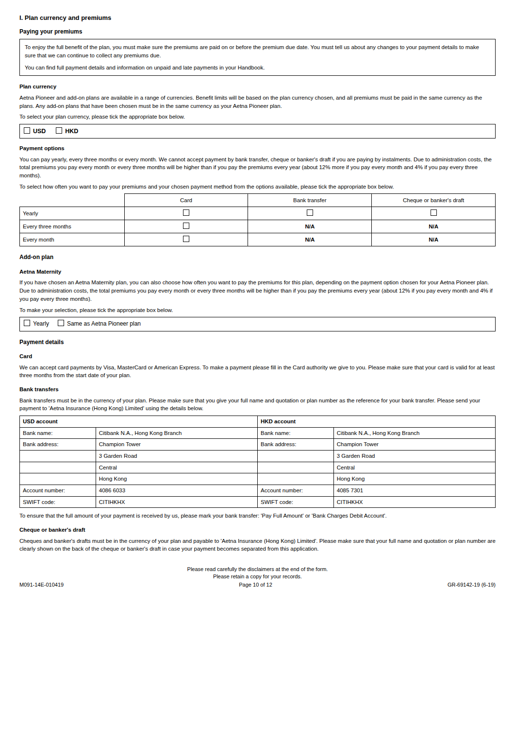I. Plan currency and premiums
Paying your premiums
To enjoy the full benefit of the plan, you must make sure the premiums are paid on or before the premium due date. You must tell us about any changes to your payment details to make sure that we can continue to collect any premiums due.
You can find full payment details and information on unpaid and late payments in your Handbook.
Plan currency
Aetna Pioneer and add-on plans are available in a range of currencies. Benefit limits will be based on the plan currency chosen, and all premiums must be paid in the same currency as the plans. Any add-on plans that have been chosen must be in the same currency as your Aetna Pioneer plan.
To select your plan currency, please tick the appropriate box below.
USD HKD
Payment options
You can pay yearly, every three months or every month. We cannot accept payment by bank transfer, cheque or banker's draft if you are paying by instalments. Due to administration costs, the total premiums you pay every month or every three months will be higher than if you pay the premiums every year (about 12% more if you pay every month and 4% if you pay every three months).
To select how often you want to pay your premiums and your chosen payment method from the options available, please tick the appropriate box below.
| | Card | Bank transfer | Cheque or banker's draft |
| --- | --- | --- | --- |
| Yearly | | | |
| Every three months | | N/A | N/A |
| Every month | | N/A | N/A |
Add-on plan
Aetna Maternity
If you have chosen an Aetna Maternity plan, you can also choose how often you want to pay the premiums for this plan, depending on the payment option chosen for your Aetna Pioneer plan. Due to administration costs, the total premiums you pay every month or every three months will be higher than if you pay the premiums every year (about 12% if you pay every month and 4% if you pay every three months).
To make your selection, please tick the appropriate box below.
Yearly Same as Aetna Pioneer plan
Payment details
Card
We can accept card payments by Visa, MasterCard or American Express. To make a payment please fill in the Card authority we give to you. Please make sure that your card is valid for at least three months from the start date of your plan.
Bank transfers
Bank transfers must be in the currency of your plan. Please make sure that you give your full name and quotation or plan number as the reference for your bank transfer. Please send your payment to 'Aetna Insurance (Hong Kong) Limited' using the details below.
| USD account | HKD account |
| --- | --- |
| Bank name: | Citibank N.A., Hong Kong Branch | Bank name: | Citibank N.A., Hong Kong Branch |
| Bank address: | Champion Tower | Bank address: | Champion Tower |
| | 3 Garden Road | | 3 Garden Road |
| | Central | | Central |
| | Hong Kong | | Hong Kong |
| Account number: | 4086 6033 | Account number: | 4085 7301 |
| SWIFT code: | CITIHKHX | SWIFT code: | CITIHKHX |
To ensure that the full amount of your payment is received by us, please mark your bank transfer: 'Pay Full Amount' or 'Bank Charges Debit Account'.
Cheque or banker's draft
Cheques and banker's drafts must be in the currency of your plan and payable to 'Aetna Insurance (Hong Kong) Limited'. Please make sure that your full name and quotation or plan number are clearly shown on the back of the cheque or banker's draft in case your payment becomes separated from this application.
Please read carefully the disclaimers at the end of the form.
Please retain a copy for your records.
M091-14E-010419
Page 10 of 12
GR-69142-19 (6-19)